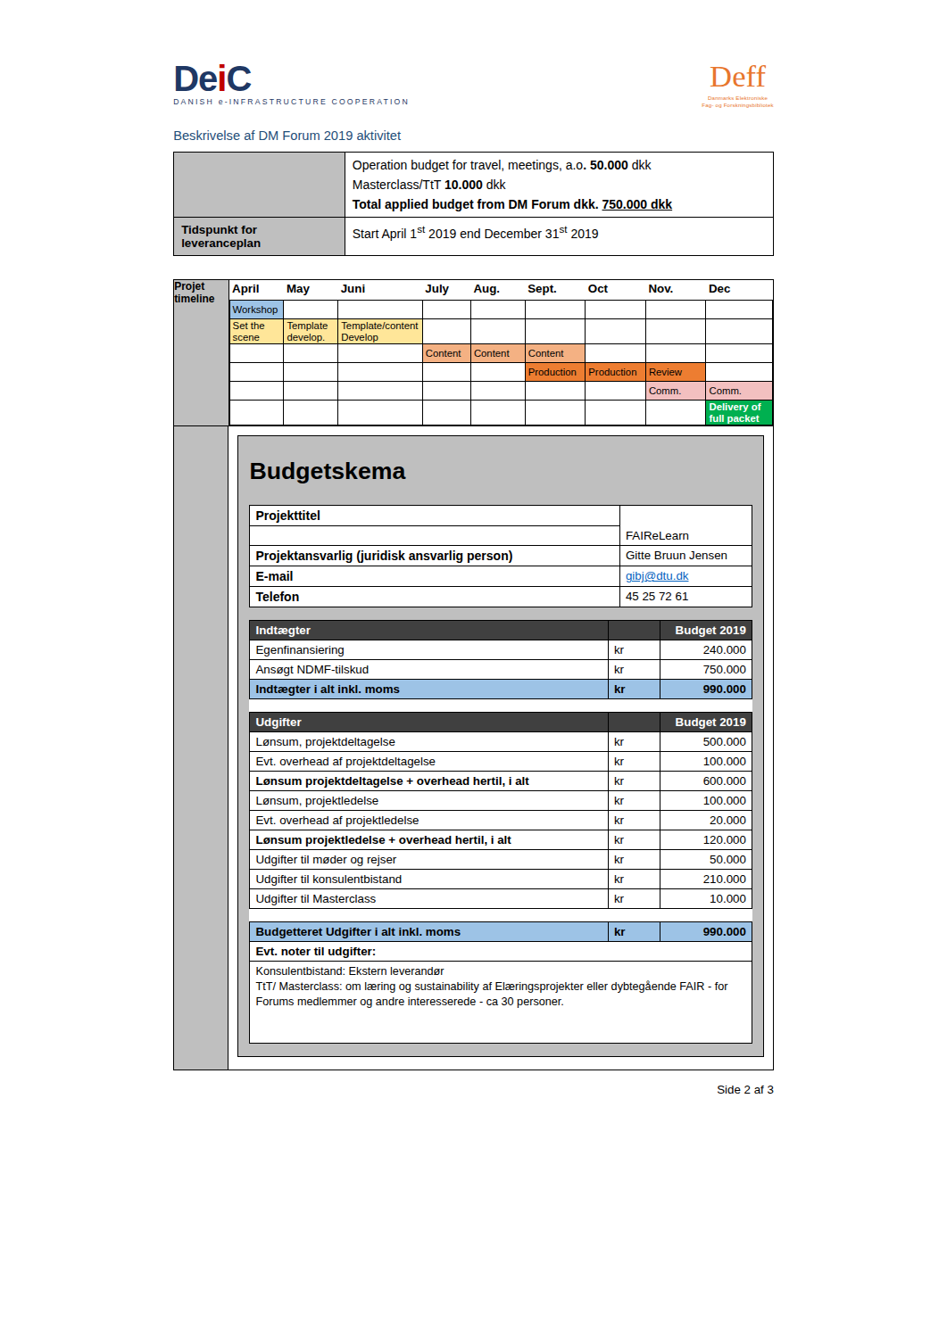Dei C
DANISH e-INFRASTRUCTURE COOPERATION
Deff
Danmarks Elektroniske
Fag- og Forskningsbibliotek
Beskrivelse af DM Forum 2019 aktivitet
| | Operation budget for travel, meetings, a.o . 50.000 dkk Masterclass/TtT 10.000 dkk Total applied budget from DM Forum dkk. 750.000 dkk |
| Tidspunkt for leveranceplan | Start April 1 st 2019 end December 31 st 2019 |
| Projet timeline | / April / May / Juni / July / Aug. / Sept. / Oct / Nov. / Dec / / Workshop / / / / / / / / / / Set the scene / Template develop. / Template/content Develop / / / / / / / / / / / Content / Content / Content / / / / / / / / / / Production / Production / Review / / / / / / / / / / Comm. / Comm. / / / / / / / / / / Delivery of full packet / |
Budgetskema
| Projekttitel | |
| | FAIReLearn |
| Projektansvarlig (juridisk ansvarlig person) | Gitte Bruun Jensen |
| E-mail | gibj@dtu.dk |
| Telefon | 45 25 72 61 |
| Indtægter | | Budget 2019 |
| Egenfinansiering | kr | 240.000 |
| Ansøgt NDMF-tilskud | kr | 750.000 |
| Indtægter i alt inkl. moms | kr | 990.000 |
| Udgifter | | Budget 2019 |
| Lønsum, projektdeltagelse | kr | 500.000 |
| Evt. overhead af projektdeltagelse | kr | 100.000 |
| Lønsum projektdeltagelse + overhead hertil, i alt | kr | 600.000 |
| Lønsum, projektledelse | kr | 100.000 |
| Evt. overhead af projektledelse | kr | 20.000 |
| Lønsum projektledelse + overhead hertil, i alt | kr | 120.000 |
| Udgifter til møder og rejser | kr | 50.000 |
| Udgifter til konsulentbistand | kr | 210.000 |
| Udgifter til Masterclass | kr | 10.000 |
| Budgetteret Udgifter i alt inkl. moms | kr | 990.000 |
| Evt. noter til udgifter: |
| Konsulentbistand: Ekstern leverandør TtT/ Masterclass: om læring og sustainability af Elæringsprojekter eller dybtegående FAIR - for Forums medlemmer og andre interesserede - ca 30 personer. |
Side 2 af 3